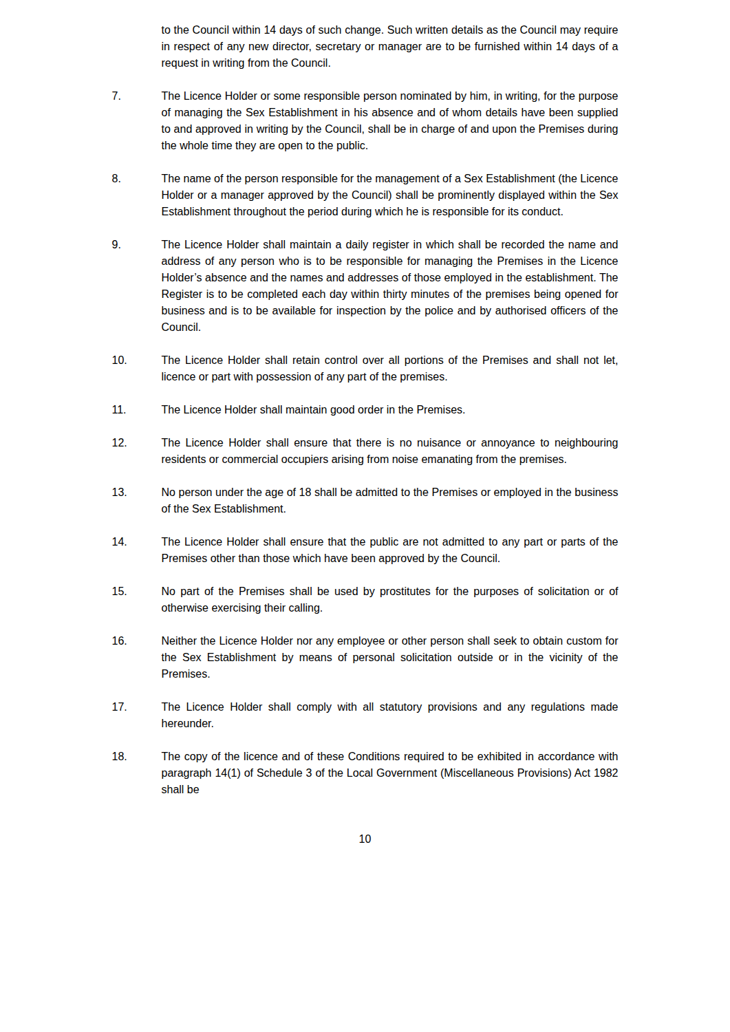to the Council within 14 days of such change. Such written details as the Council may require in respect of any new director, secretary or manager are to be furnished within 14 days of a request in writing from the Council.
7. The Licence Holder or some responsible person nominated by him, in writing, for the purpose of managing the Sex Establishment in his absence and of whom details have been supplied to and approved in writing by the Council, shall be in charge of and upon the Premises during the whole time they are open to the public.
8. The name of the person responsible for the management of a Sex Establishment (the Licence Holder or a manager approved by the Council) shall be prominently displayed within the Sex Establishment throughout the period during which he is responsible for its conduct.
9. The Licence Holder shall maintain a daily register in which shall be recorded the name and address of any person who is to be responsible for managing the Premises in the Licence Holder’s absence and the names and addresses of those employed in the establishment. The Register is to be completed each day within thirty minutes of the premises being opened for business and is to be available for inspection by the police and by authorised officers of the Council.
10. The Licence Holder shall retain control over all portions of the Premises and shall not let, licence or part with possession of any part of the premises.
11. The Licence Holder shall maintain good order in the Premises.
12. The Licence Holder shall ensure that there is no nuisance or annoyance to neighbouring residents or commercial occupiers arising from noise emanating from the premises.
13. No person under the age of 18 shall be admitted to the Premises or employed in the business of the Sex Establishment.
14. The Licence Holder shall ensure that the public are not admitted to any part or parts of the Premises other than those which have been approved by the Council.
15. No part of the Premises shall be used by prostitutes for the purposes of solicitation or of otherwise exercising their calling.
16. Neither the Licence Holder nor any employee or other person shall seek to obtain custom for the Sex Establishment by means of personal solicitation outside or in the vicinity of the Premises.
17. The Licence Holder shall comply with all statutory provisions and any regulations made hereunder.
18. The copy of the licence and of these Conditions required to be exhibited in accordance with paragraph 14(1) of Schedule 3 of the Local Government (Miscellaneous Provisions) Act 1982 shall be
10